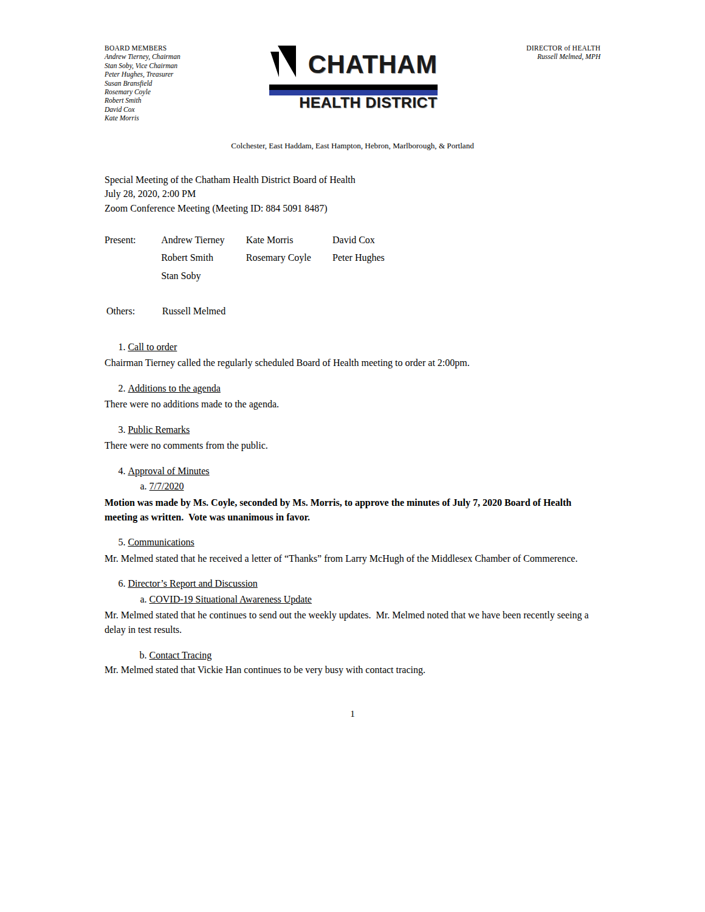BOARD MEMBERS
Andrew Tierney, Chairman
Stan Soby, Vice Chairman
Peter Hughes, Treasurer
Susan Bransfield
Rosemary Coyle
Robert Smith
David Cox
Kate Morris
CHATHAM
HEALTH DISTRICT
DIRECTOR of HEALTH
Russell Melmed, MPH
Colchester, East Haddam, East Hampton, Hebron, Marlborough, & Portland
Special Meeting of the Chatham Health District Board of Health
July 28, 2020, 2:00 PM
Zoom Conference Meeting (Meeting ID: 884 5091 8487)
| Present: | Andrew Tierney | Kate Morris | David Cox |
| | Robert Smith | Rosemary Coyle | Peter Hughes |
| | Stan Soby | | |
| Others: | Russell Melmed |
Call to order
Chairman Tierney called the regularly scheduled Board of Health meeting to order at 2:00pm.
Additions to the agenda
There were no additions made to the agenda.
Public Remarks
There were no comments from the public.
Approval of Minutes
7/7/2020
Motion was made by Ms. Coyle, seconded by Ms. Morris, to approve the minutes of July 7, 2020 Board of Health meeting as written. Vote was unanimous in favor.
Communications
Mr. Melmed stated that he received a letter of “Thanks” from Larry McHugh of the Middlesex Chamber of Commerence.
Director’s Report and Discussion
COVID-19 Situational Awareness Update
Mr. Melmed stated that he continues to send out the weekly updates. Mr. Melmed noted that we have been recently seeing a delay in test results.
Contact Tracing
Mr. Melmed stated that Vickie Han continues to be very busy with contact tracing.
1